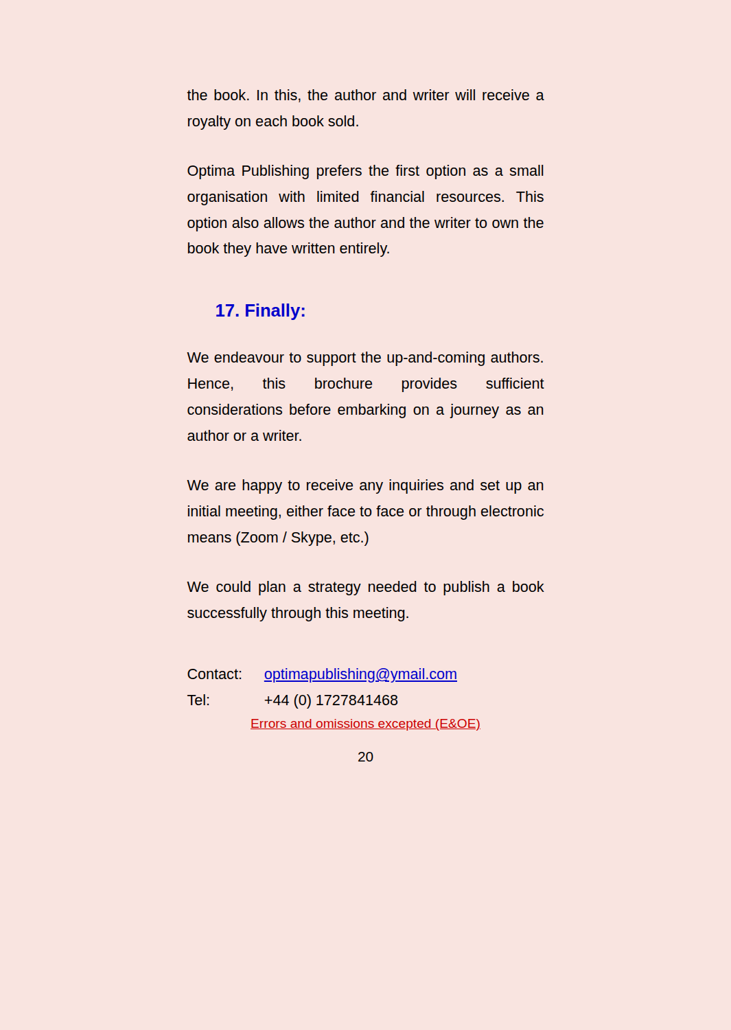the book. In this, the author and writer will receive a royalty on each book sold.
Optima Publishing prefers the first option as a small organisation with limited financial resources. This option also allows the author and the writer to own the book they have written entirely.
17. Finally:
We endeavour to support the up-and-coming authors. Hence, this brochure provides sufficient considerations before embarking on a journey as an author or a writer.
We are happy to receive any inquiries and set up an initial meeting, either face to face or through electronic means (Zoom / Skype, etc.)
We could plan a strategy needed to publish a book successfully through this meeting.
Contact: optimapublishing@ymail.com
Tel: +44 (0) 1727841468
Errors and omissions excepted (E&OE)
20